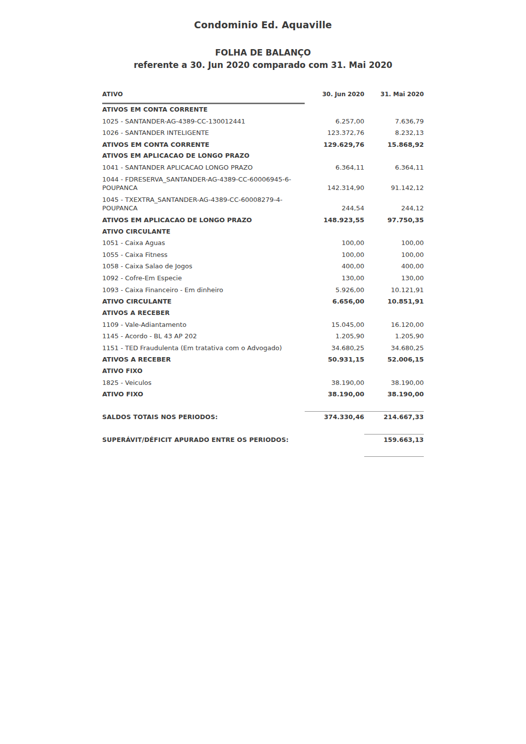Condominio Ed. Aquaville
FOLHA DE BALANÇO
referente a 30. Jun 2020 comparado com 31. Mai 2020
| ATIVO | 30. Jun 2020 | 31. Mai 2020 |
| ATIVOS EM CONTA CORRENTE | | |
| 1025 - SANTANDER-AG-4389-CC-130012441 | 6.257,00 | 7.636,79 |
| 1026 - SANTANDER INTELIGENTE | 123.372,76 | 8.232,13 |
| ATIVOS EM CONTA CORRENTE | 129.629,76 | 15.868,92 |
| ATIVOS EM APLICACAO DE LONGO PRAZO | | |
| 1041 - SANTANDER APLICACAO LONGO PRAZO | 6.364,11 | 6.364,11 |
| 1044 - FDRESERVA_SANTANDER-AG-4389-CC-60006945-6-POUPANCA | 142.314,90 | 91.142,12 |
| 1045 - TXEXTRA_SANTANDER-AG-4389-CC-60008279-4-POUPANCA | 244,54 | 244,12 |
| ATIVOS EM APLICACAO DE LONGO PRAZO | 148.923,55 | 97.750,35 |
| ATIVO CIRCULANTE | | |
| 1051 - Caixa Aguas | 100,00 | 100,00 |
| 1055 - Caixa Fitness | 100,00 | 100,00 |
| 1058 - Caixa Salao de Jogos | 400,00 | 400,00 |
| 1092 - Cofre-Em Especie | 130,00 | 130,00 |
| 1093 - Caixa Financeiro - Em dinheiro | 5.926,00 | 10.121,91 |
| ATIVO CIRCULANTE | 6.656,00 | 10.851,91 |
| ATIVOS A RECEBER | | |
| 1109 - Vale-Adiantamento | 15.045,00 | 16.120,00 |
| 1145 - Acordo - BL 43 AP 202 | 1.205,90 | 1.205,90 |
| 1151 - TED Fraudulenta (Em tratativa com o Advogado) | 34.680,25 | 34.680,25 |
| ATIVOS A RECEBER | 50.931,15 | 52.006,15 |
| ATIVO FIXO | | |
| 1825 - Veiculos | 38.190,00 | 38.190,00 |
| ATIVO FIXO | 38.190,00 | 38.190,00 |
| SALDOS TOTAIS NOS PERIODOS: | 374.330,46 | 214.667,33 |
| SUPERÁVIT/DÉFICIT APURADO ENTRE OS PERIODOS: | | 159.663,13 |